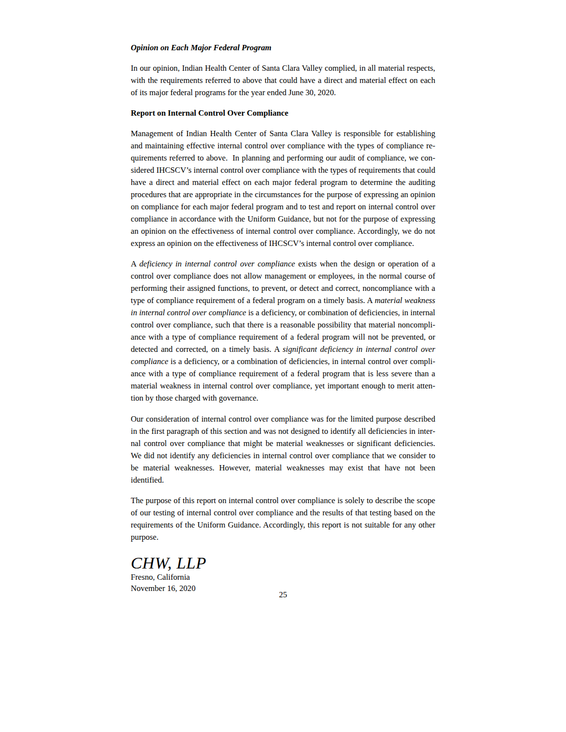Opinion on Each Major Federal Program
In our opinion, Indian Health Center of Santa Clara Valley complied, in all material respects, with the requirements referred to above that could have a direct and material effect on each of its major federal programs for the year ended June 30, 2020.
Report on Internal Control Over Compliance
Management of Indian Health Center of Santa Clara Valley is responsible for establishing and maintaining effective internal control over compliance with the types of compliance requirements referred to above. In planning and performing our audit of compliance, we considered IHCSCV’s internal control over compliance with the types of requirements that could have a direct and material effect on each major federal program to determine the auditing procedures that are appropriate in the circumstances for the purpose of expressing an opinion on compliance for each major federal program and to test and report on internal control over compliance in accordance with the Uniform Guidance, but not for the purpose of expressing an opinion on the effectiveness of internal control over compliance. Accordingly, we do not express an opinion on the effectiveness of IHCSCV’s internal control over compliance.
A deficiency in internal control over compliance exists when the design or operation of a control over compliance does not allow management or employees, in the normal course of performing their assigned functions, to prevent, or detect and correct, noncompliance with a type of compliance requirement of a federal program on a timely basis. A material weakness in internal control over compliance is a deficiency, or combination of deficiencies, in internal control over compliance, such that there is a reasonable possibility that material noncompliance with a type of compliance requirement of a federal program will not be prevented, or detected and corrected, on a timely basis. A significant deficiency in internal control over compliance is a deficiency, or a combination of deficiencies, in internal control over compliance with a type of compliance requirement of a federal program that is less severe than a material weakness in internal control over compliance, yet important enough to merit attention by those charged with governance.
Our consideration of internal control over compliance was for the limited purpose described in the first paragraph of this section and was not designed to identify all deficiencies in internal control over compliance that might be material weaknesses or significant deficiencies. We did not identify any deficiencies in internal control over compliance that we consider to be material weaknesses. However, material weaknesses may exist that have not been identified.
The purpose of this report on internal control over compliance is solely to describe the scope of our testing of internal control over compliance and the results of that testing based on the requirements of the Uniform Guidance. Accordingly, this report is not suitable for any other purpose.
CHW, LLP
Fresno, California
November 16, 2020
25